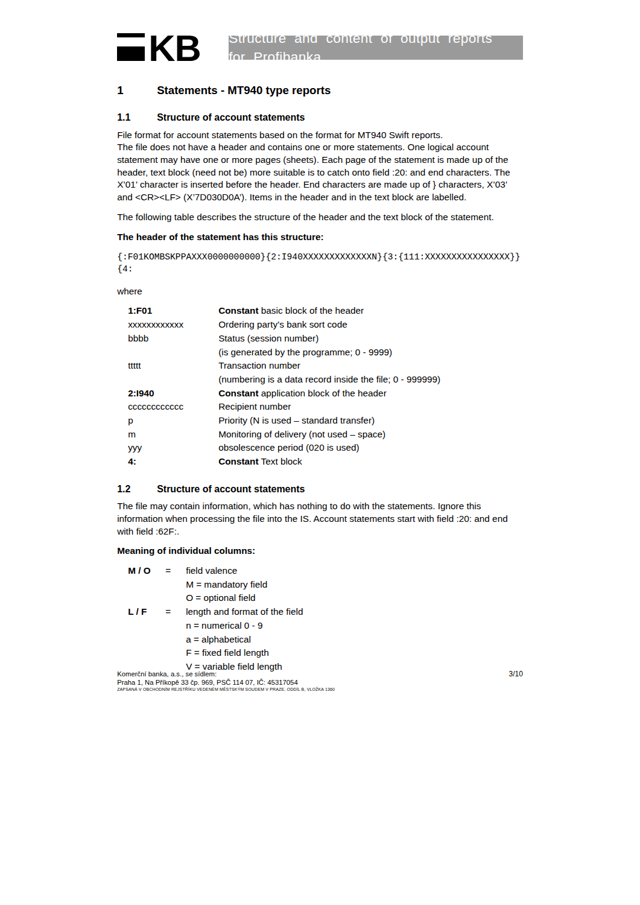KB
Structure and content of output reports for Profibanka
1 Statements - MT940 type reports
1.1 Structure of account statements
File format for account statements based on the format for MT940 Swift reports.
The file does not have a header and contains one or more statements. One logical account statement may have one or more pages (sheets). Each page of the statement is made up of the header, text block (need not be) more suitable is to catch onto field :20: and end characters. The X’01’ character is inserted before the header. End characters are made up of } characters, X’03’ and <CR><LF> (X’7D030D0A’). Items in the header and in the text block are labelled.
The following table describes the structure of the header and the text block of the statement.
The header of the statement has this structure:
{:F01KOMBSKPPAXXX0000000000}{2:I940XXXXXXXXXXXXXN}{3:{111:XXXXXXXXXXXXXXXX}}{4:
where
| 1:F01 | Constant basic block of the header |
| xxxxxxxxxxxx | Ordering party’s bank sort code |
| bbbb | Status (session number) |
| | (is generated by the programme; 0 - 9999) |
| ttttt | Transaction number |
| | (numbering is a data record inside the file; 0 - 999999) |
| 2:I940 | Constant application block of the header |
| cccccccccccc | Recipient number |
| p | Priority (N is used – standard transfer) |
| m | Monitoring of delivery (not used – space) |
| yyy | obsolescence period (020 is used) |
| 4: | Constant Text block |
1.2 Structure of account statements
The file may contain information, which has nothing to do with the statements. Ignore this information when processing the file into the IS. Account statements start with field :20: and end with field :62F:.
Meaning of individual columns:
| M / O | = | field valence |
| | | M = mandatory field |
| | | O = optional field |
| L / F | = | length and format of the field |
| | | n = numerical 0 - 9 |
| | | a = alphabetical |
| | | F = fixed field length |
| | | V = variable field length |
Komerční banka, a.s., se sídlem:
Praha 1, Na Příkopě 33 čp. 969, PSČ 114 07, IČ: 45317054
3/10
ZAPSANÁ V OBCHODNÍM REJSTŘÍKU VEDENÉM MĚSTSKÝM SOUDEM V PRAZE, ODDÍL B, VLOŽKA 1360